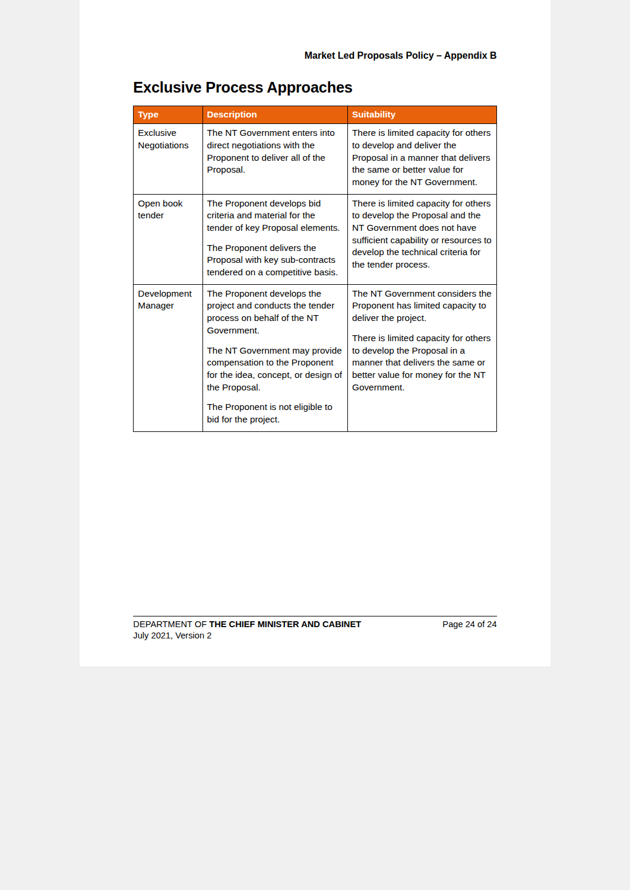Market Led Proposals Policy – Appendix B
Exclusive Process Approaches
| Type | Description | Suitability |
| --- | --- | --- |
| Exclusive Negotiations | The NT Government enters into direct negotiations with the Proponent to deliver all of the Proposal. | There is limited capacity for others to develop and deliver the Proposal in a manner that delivers the same or better value for money for the NT Government. |
| Open book tender | The Proponent develops bid criteria and material for the tender of key Proposal elements. The Proponent delivers the Proposal with key sub-contracts tendered on a competitive basis. | There is limited capacity for others to develop the Proposal and the NT Government does not have sufficient capability or resources to develop the technical criteria for the tender process. |
| Development Manager | The Proponent develops the project and conducts the tender process on behalf of the NT Government. The NT Government may provide compensation to the Proponent for the idea, concept, or design of the Proposal. The Proponent is not eligible to bid for the project. | The NT Government considers the Proponent has limited capacity to deliver the project. There is limited capacity for others to develop the Proposal in a manner that delivers the same or better value for money for the NT Government. |
Department of The Chief Minister and Cabinet
July 2021, Version 2
Page 24 of 24